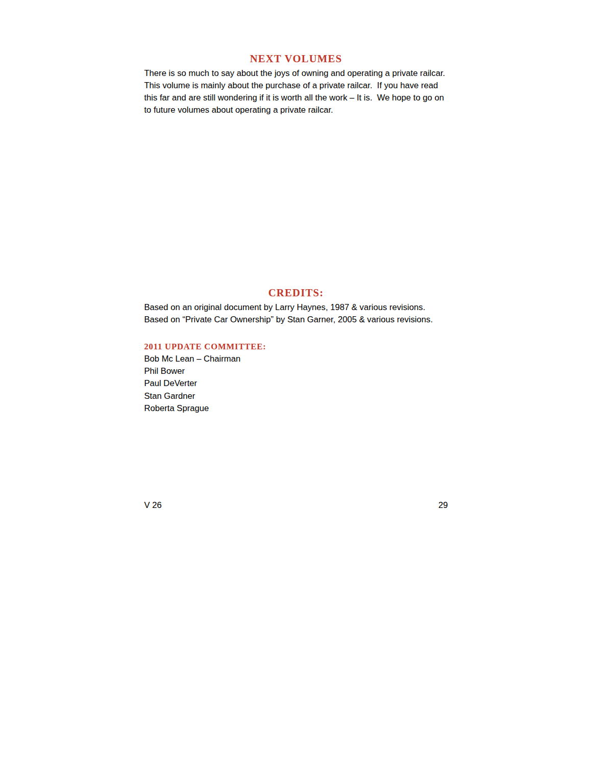Next Volumes
There is so much to say about the joys of owning and operating a private railcar. This volume is mainly about the purchase of a private railcar. If you have read this far and are still wondering if it is worth all the work – It is. We hope to go on to future volumes about operating a private railcar.
Credits:
Based on an original document by Larry Haynes, 1987 & various revisions.
Based on “Private Car Ownership” by Stan Garner, 2005 & various revisions.
2011 Update Committee:
Bob Mc Lean – Chairman
Phil Bower
Paul DeVerter
Stan Gardner
Roberta Sprague
V 26 29